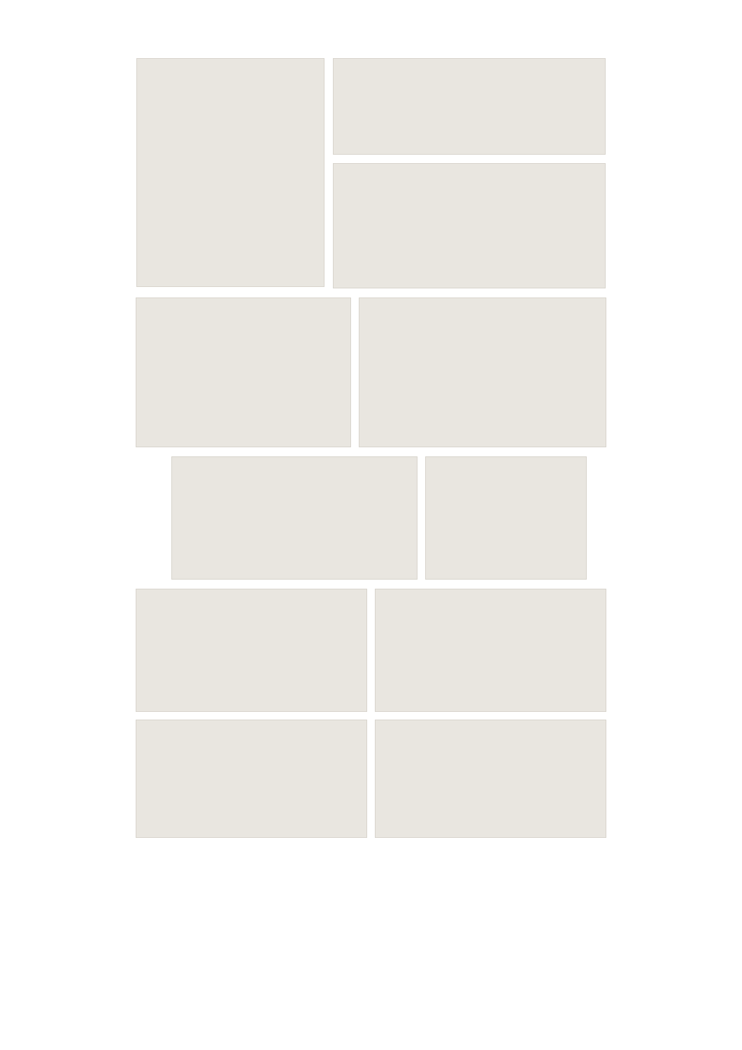Registo fotográfico das atividades
Crianças a colorir fichas com caras, com lápis de cor Giotto.
Caderno com desenhos de caras feitos pelos alunos.
Mesa de trabalho com materiais escolares e alunos a escrever.
Alunos a manipular uma tigela com rebuçados coloridos.
Rebuçados coloridos distribuídos sobre as mesas para contagem.
Quadro com tabela de registo por cores e totais.
Criança a organizar grãos dentro de um círculo desenhado numa folha.
Criança a dispor borboletas coloridas sobre um tapete verde.
Tapete verde com faixa preta e borboletas agrupadas.
Atividade com borboletas coloridas organizadas em fila.
Alunos a observar o quadro com a tabela de registo.